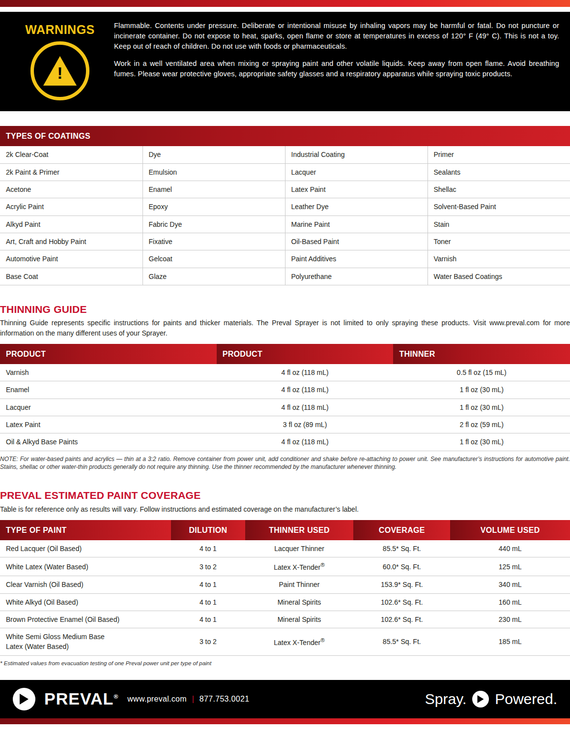WARNINGS
!
Flammable. Contents under pressure. Deliberate or intentional misuse by inhaling vapors may be harmful or fatal. Do not puncture or incinerate container. Do not expose to heat, sparks, open flame or store at temperatures in excess of 120° F (49° C). This is not a toy. Keep out of reach of children. Do not use with foods or pharmaceuticals.
Work in a well ventilated area when mixing or spraying paint and other volatile liquids. Keep away from open flame. Avoid breathing fumes. Please wear protective gloves, appropriate safety glasses and a respiratory apparatus while spraying toxic products.
| TYPES OF COATINGS |
| --- |
| 2k Clear-Coat | Dye | Industrial Coating | Primer |
| 2k Paint & Primer | Emulsion | Lacquer | Sealants |
| Acetone | Enamel | Latex Paint | Shellac |
| Acrylic Paint | Epoxy | Leather Dye | Solvent-Based Paint |
| Alkyd Paint | Fabric Dye | Marine Paint | Stain |
| Art, Craft and Hobby Paint | Fixative | Oil-Based Paint | Toner |
| Automotive Paint | Gelcoat | Paint Additives | Varnish |
| Base Coat | Glaze | Polyurethane | Water Based Coatings |
THINNING GUIDE
Thinning Guide represents specific instructions for paints and thicker materials. The Preval Sprayer is not limited to only spraying these products. Visit www.preval.com for more information on the many different uses of your Sprayer.
| PRODUCT | PRODUCT | THINNER |
| --- | --- | --- |
| Varnish | 4 fl oz (118 mL) | 0.5 fl oz (15 mL) |
| Enamel | 4 fl oz (118 mL) | 1 fl oz (30 mL) |
| Lacquer | 4 fl oz (118 mL) | 1 fl oz (30 mL) |
| Latex Paint | 3 fl oz (89 mL) | 2 fl oz (59 mL) |
| Oil & Alkyd Base Paints | 4 fl oz (118 mL) | 1 fl oz (30 mL) |
NOTE: For water-based paints and acrylics — thin at a 3:2 ratio. Remove container from power unit, add conditioner and shake before re-attaching to power unit. See manufacturer’s instructions for automotive paint. Stains, shellac or other water-thin products generally do not require any thinning. Use the thinner recommended by the manufacturer whenever thinning.
PREVAL ESTIMATED PAINT COVERAGE
Table is for reference only as results will vary. Follow instructions and estimated coverage on the manufacturer’s label.
| TYPE OF PAINT | DILUTION | THINNER USED | COVERAGE | VOLUME USED |
| --- | --- | --- | --- | --- |
| Red Lacquer (Oil Based) | 4 to 1 | Lacquer Thinner | 85.5* Sq. Ft. | 440 mL |
| White Latex (Water Based) | 3 to 2 | Latex X-Tender ® | 60.0* Sq. Ft. | 125 mL |
| Clear Varnish (Oil Based) | 4 to 1 | Paint Thinner | 153.9* Sq. Ft. | 340 mL |
| White Alkyd (Oil Based) | 4 to 1 | Mineral Spirits | 102.6* Sq. Ft. | 160 mL |
| Brown Protective Enamel (Oil Based) | 4 to 1 | Mineral Spirits | 102.6* Sq. Ft. | 230 mL |
| White Semi Gloss Medium Base Latex (Water Based) | 3 to 2 | Latex X-Tender ® | 85.5* Sq. Ft. | 185 mL |
* Estimated values from evacuation testing of one Preval power unit per type of paint
PREVAL®
www.preval.com | 877.753.0021
Spray.
Powered.